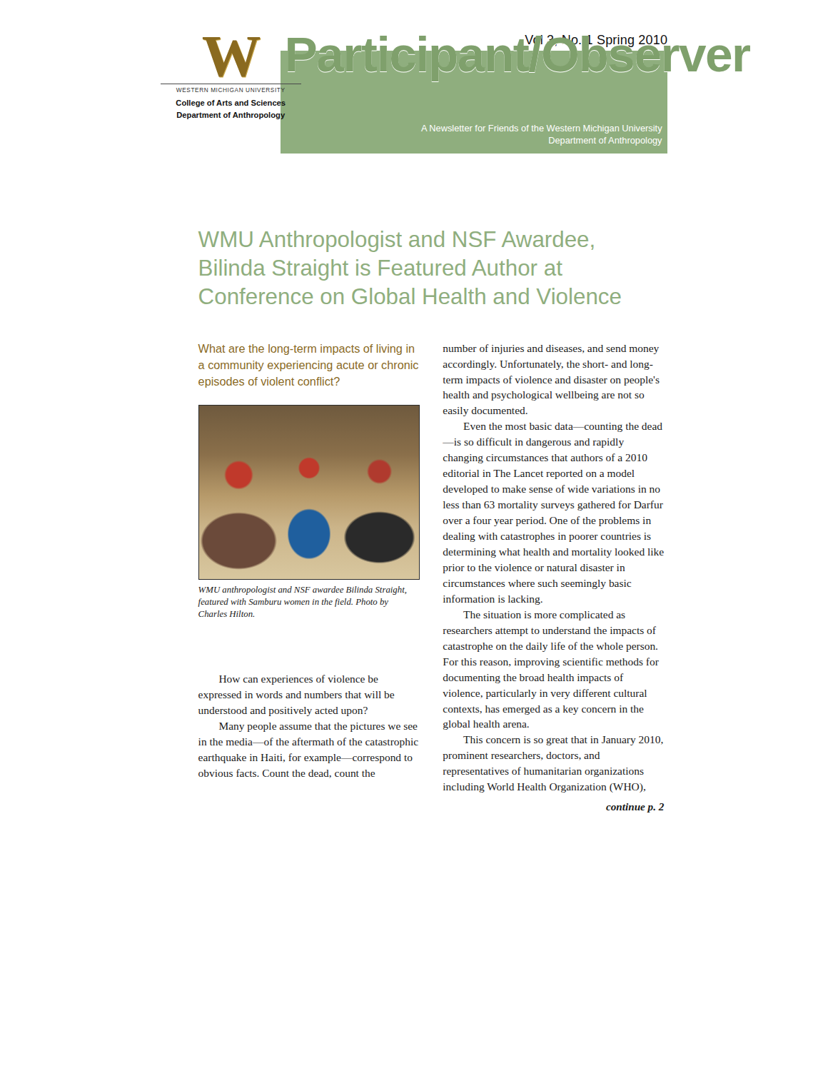Vol 3, No. 1 Spring 2010
W
Western Michigan University
College of Arts and Sciences
Department of Anthropology
Participant/Observer
A Newsletter for Friends of the Western Michigan University
Department of Anthropology
WMU Anthropologist and NSF Awardee, Bilinda Straight is Featured Author at Conference on Global Health and Violence
What are the long-term impacts of living in a community experiencing acute or chronic episodes of violent conflict?
WMU anthropologist and NSF awardee Bilinda Straight, featured with Samburu women in the field. Photo by Charles Hilton.
How can experiences of violence be expressed in words and numbers that will be understood and positively acted upon?
Many people assume that the pictures we see in the media—of the aftermath of the catastrophic earthquake in Haiti, for example—correspond to obvious facts. Count the dead, count the
number of injuries and diseases, and send money accordingly. Unfortunately, the short- and long-term impacts of violence and disaster on people's health and psychological wellbeing are not so easily documented.
Even the most basic data—counting the dead—is so difficult in dangerous and rapidly changing circumstances that authors of a 2010 editorial in The Lancet reported on a model developed to make sense of wide variations in no less than 63 mortality surveys gathered for Darfur over a four year period. One of the problems in dealing with catastrophes in poorer countries is determining what health and mortality looked like prior to the violence or natural disaster in circumstances where such seemingly basic information is lacking.
The situation is more complicated as researchers attempt to understand the impacts of catastrophe on the daily life of the whole person. For this reason, improving scientific methods for documenting the broad health impacts of violence, particularly in very different cultural contexts, has emerged as a key concern in the global health arena.
This concern is so great that in January 2010, prominent researchers, doctors, and representatives of humanitarian organizations including World Health Organization (WHO),
continue p. 2